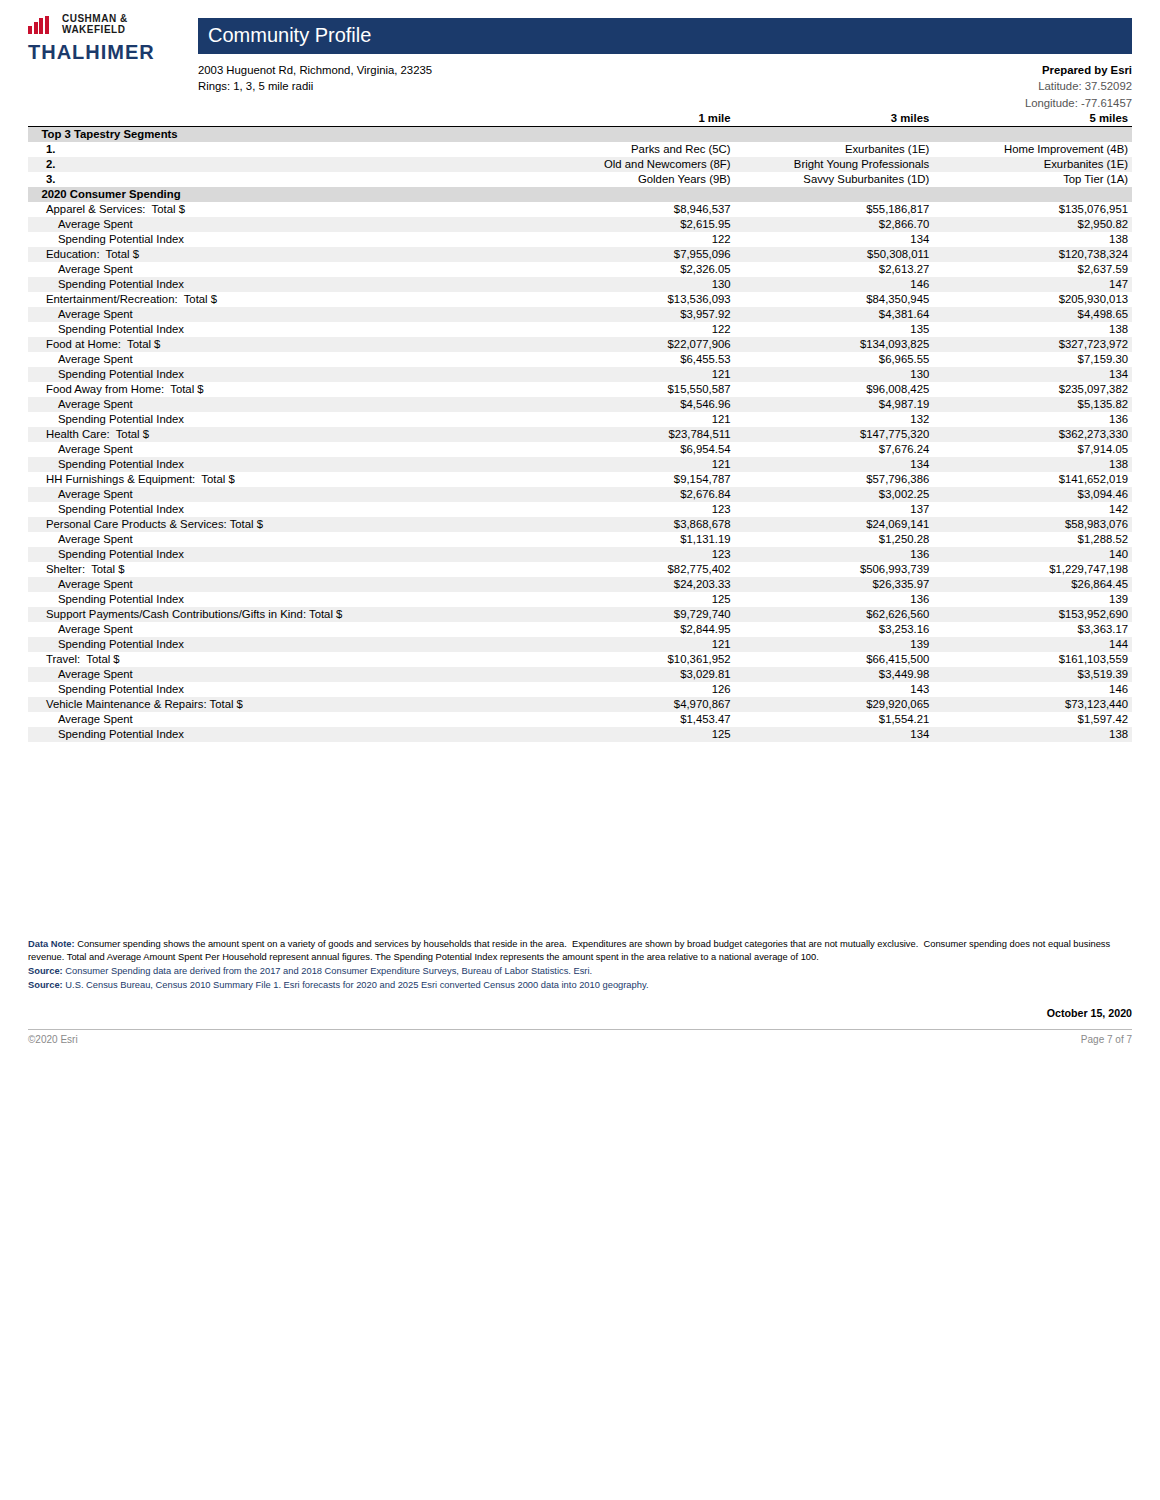CUSHMAN &
WAKEFIELD
THALHIMER
Community Profile
2003 Huguenot Rd, Richmond, Virginia, 23235
Rings: 1, 3, 5 mile radii
Prepared by Esri
Latitude: 37.52092
Longitude: -77.61457
| | 1 mile | 3 miles | 5 miles |
| Top 3 Tapestry Segments |
| 1. | Parks and Rec (5C) | Exurbanites (1E) | Home Improvement (4B) |
| 2. | Old and Newcomers (8F) | Bright Young Professionals | Exurbanites (1E) |
| 3. | Golden Years (9B) | Savvy Suburbanites (1D) | Top Tier (1A) |
| 2020 Consumer Spending |
| Apparel & Services: Total $ | $8,946,537 | $55,186,817 | $135,076,951 |
| Average Spent | $2,615.95 | $2,866.70 | $2,950.82 |
| Spending Potential Index | 122 | 134 | 138 |
| Education: Total $ | $7,955,096 | $50,308,011 | $120,738,324 |
| Average Spent | $2,326.05 | $2,613.27 | $2,637.59 |
| Spending Potential Index | 130 | 146 | 147 |
| Entertainment/Recreation: Total $ | $13,536,093 | $84,350,945 | $205,930,013 |
| Average Spent | $3,957.92 | $4,381.64 | $4,498.65 |
| Spending Potential Index | 122 | 135 | 138 |
| Food at Home: Total $ | $22,077,906 | $134,093,825 | $327,723,972 |
| Average Spent | $6,455.53 | $6,965.55 | $7,159.30 |
| Spending Potential Index | 121 | 130 | 134 |
| Food Away from Home: Total $ | $15,550,587 | $96,008,425 | $235,097,382 |
| Average Spent | $4,546.96 | $4,987.19 | $5,135.82 |
| Spending Potential Index | 121 | 132 | 136 |
| Health Care: Total $ | $23,784,511 | $147,775,320 | $362,273,330 |
| Average Spent | $6,954.54 | $7,676.24 | $7,914.05 |
| Spending Potential Index | 121 | 134 | 138 |
| HH Furnishings & Equipment: Total $ | $9,154,787 | $57,796,386 | $141,652,019 |
| Average Spent | $2,676.84 | $3,002.25 | $3,094.46 |
| Spending Potential Index | 123 | 137 | 142 |
| Personal Care Products & Services: Total $ | $3,868,678 | $24,069,141 | $58,983,076 |
| Average Spent | $1,131.19 | $1,250.28 | $1,288.52 |
| Spending Potential Index | 123 | 136 | 140 |
| Shelter: Total $ | $82,775,402 | $506,993,739 | $1,229,747,198 |
| Average Spent | $24,203.33 | $26,335.97 | $26,864.45 |
| Spending Potential Index | 125 | 136 | 139 |
| Support Payments/Cash Contributions/Gifts in Kind: Total $ | $9,729,740 | $62,626,560 | $153,952,690 |
| Average Spent | $2,844.95 | $3,253.16 | $3,363.17 |
| Spending Potential Index | 121 | 139 | 144 |
| Travel: Total $ | $10,361,952 | $66,415,500 | $161,103,559 |
| Average Spent | $3,029.81 | $3,449.98 | $3,519.39 |
| Spending Potential Index | 126 | 143 | 146 |
| Vehicle Maintenance & Repairs: Total $ | $4,970,867 | $29,920,065 | $73,123,440 |
| Average Spent | $1,453.47 | $1,554.21 | $1,597.42 |
| Spending Potential Index | 125 | 134 | 138 |
Data Note: Consumer spending shows the amount spent on a variety of goods and services by households that reside in the area. Expenditures are shown by broad budget categories that are not mutually exclusive. Consumer spending does not equal business revenue. Total and Average Amount Spent Per Household represent annual figures. The Spending Potential Index represents the amount spent in the area relative to a national average of 100.
Source: Consumer Spending data are derived from the 2017 and 2018 Consumer Expenditure Surveys, Bureau of Labor Statistics. Esri.
Source: U.S. Census Bureau, Census 2010 Summary File 1. Esri forecasts for 2020 and 2025 Esri converted Census 2000 data into 2010 geography.
October 15, 2020
©2020 Esri Page 7 of 7